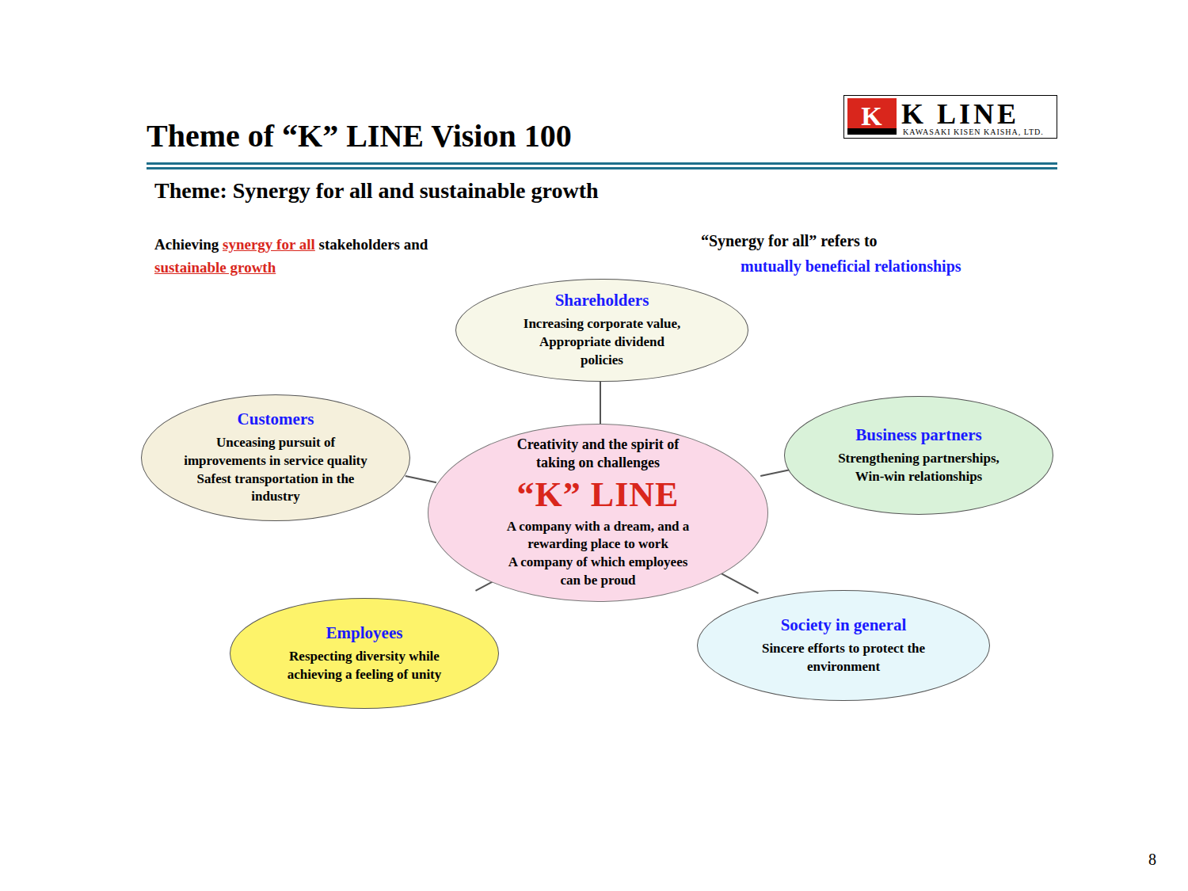K
K LINE
KAWASAKI KISEN KAISHA, LTD.
Theme of “K” LINE Vision 100
Theme: Synergy for all and sustainable growth
Achieving synergy for all stakeholders and
sustainable growth
“Synergy for all” refers to mutually beneficial relationships
Shareholders
Increasing corporate value,
Appropriate dividend
policies
Customers
Unceasing pursuit of
improvements in service quality
Safest transportation in the
industry
Business partners
Strengthening partnerships,
Win-win relationships
Creativity and the spirit of
taking on challenges
“K” LINE
A company with a dream, and a
rewarding place to work
A company of which employees
can be proud
Employees
Respecting diversity while
achieving a feeling of unity
Society in general
Sincere efforts to protect the
environment
8